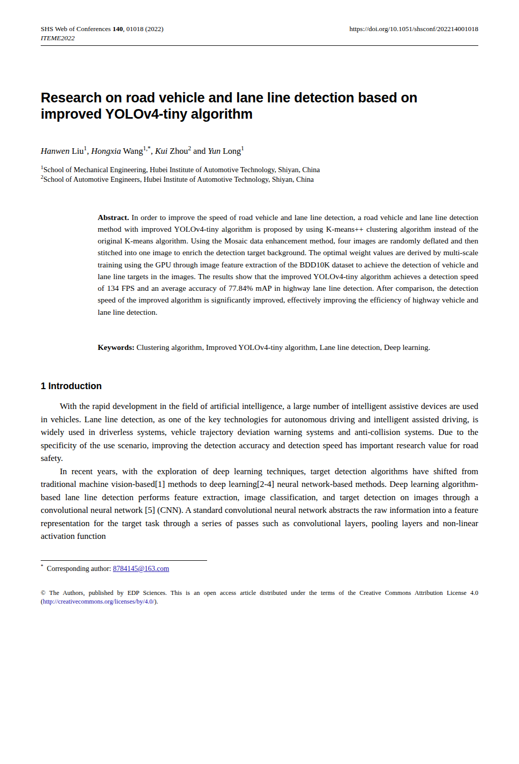SHS Web of Conferences 140, 01018 (2022)
ITEME2022
https://doi.org/10.1051/shsconf/202214001018
Research on road vehicle and lane line detection based on improved YOLOv4-tiny algorithm
Hanwen Liu1, Hongxia Wang1,*, Kui Zhou2 and Yun Long1
1School of Mechanical Engineering, Hubei Institute of Automotive Technology, Shiyan, China
2School of Automotive Engineers, Hubei Institute of Automotive Technology, Shiyan, China
Abstract. In order to improve the speed of road vehicle and lane line detection, a road vehicle and lane line detection method with improved YOLOv4-tiny algorithm is proposed by using K-means++ clustering algorithm instead of the original K-means algorithm. Using the Mosaic data enhancement method, four images are randomly deflated and then stitched into one image to enrich the detection target background. The optimal weight values are derived by multi-scale training using the GPU through image feature extraction of the BDD10K dataset to achieve the detection of vehicle and lane line targets in the images. The results show that the improved YOLOv4-tiny algorithm achieves a detection speed of 134 FPS and an average accuracy of 77.84% mAP in highway lane line detection. After comparison, the detection speed of the improved algorithm is significantly improved, effectively improving the efficiency of highway vehicle and lane line detection.
Keywords: Clustering algorithm, Improved YOLOv4-tiny algorithm, Lane line detection, Deep learning.
1 Introduction
With the rapid development in the field of artificial intelligence, a large number of intelligent assistive devices are used in vehicles. Lane line detection, as one of the key technologies for autonomous driving and intelligent assisted driving, is widely used in driverless systems, vehicle trajectory deviation warning systems and anti-collision systems. Due to the specificity of the use scenario, improving the detection accuracy and detection speed has important research value for road safety.
In recent years, with the exploration of deep learning techniques, target detection algorithms have shifted from traditional machine vision-based[1] methods to deep learning[2-4] neural network-based methods. Deep learning algorithm-based lane line detection performs feature extraction, image classification, and target detection on images through a convolutional neural network [5] (CNN). A standard convolutional neural network abstracts the raw information into a feature representation for the target task through a series of passes such as convolutional layers, pooling layers and non-linear activation function
* Corresponding author: 8784145@163.com
© The Authors, published by EDP Sciences. This is an open access article distributed under the terms of the Creative Commons Attribution License 4.0 (http://creativecommons.org/licenses/by/4.0/).